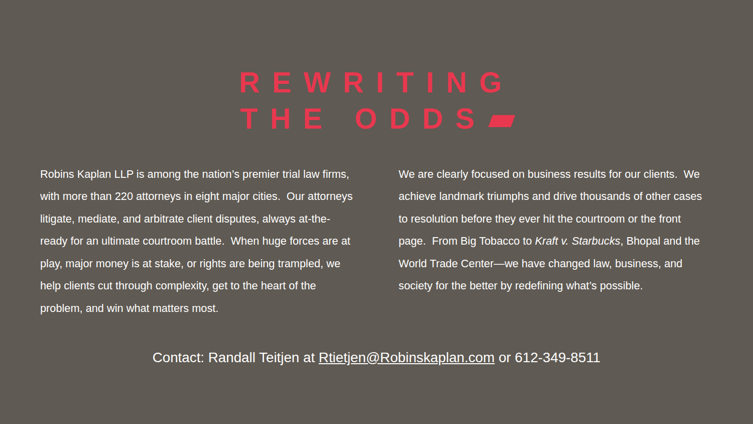Rewriting
The Odds
Robins Kaplan LLP is among the nation’s premier trial law firms, with more than 220 attorneys in eight major cities. Our attorneys litigate, mediate, and arbitrate client disputes, always at-the-ready for an ultimate courtroom battle. When huge forces are at play, major money is at stake, or rights are being trampled, we help clients cut through complexity, get to the heart of the problem, and win what matters most.
We are clearly focused on business results for our clients. We achieve landmark triumphs and drive thousands of other cases to resolution before they ever hit the courtroom or the front page. From Big Tobacco to Kraft v. Starbucks, Bhopal and the World Trade Center—we have changed law, business, and society for the better by redefining what’s possible.
Contact: Randall Teitjen at Rtietjen@Robinskaplan.com or 612-349-8511